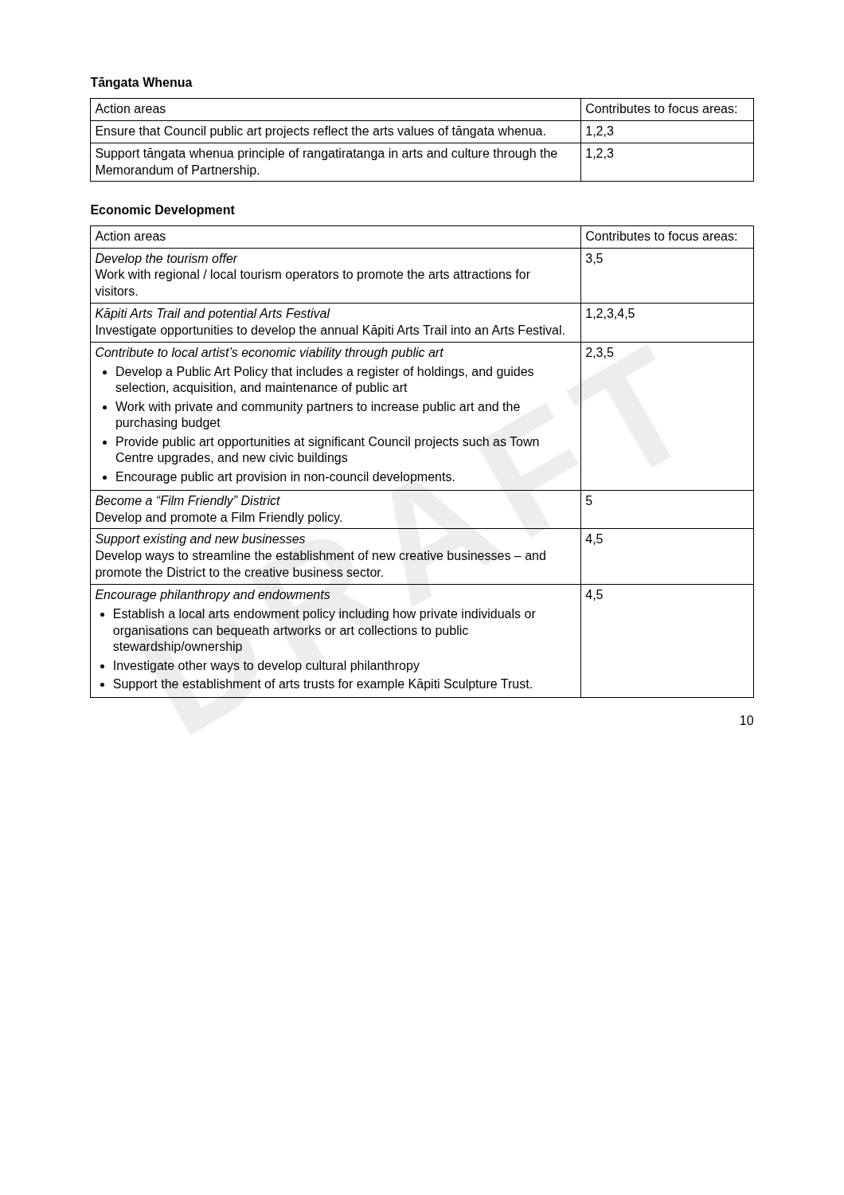DRAFT
Tāngata Whenua
| Action areas | Contributes to focus areas: |
| Ensure that Council public art projects reflect the arts values of tāngata whenua. | 1,2,3 |
| Support tāngata whenua principle of rangatiratanga in arts and culture through the Memorandum of Partnership. | 1,2,3 |
Economic Development
| Action areas | Contributes to focus areas: |
| Develop the tourism offer Work with regional / local tourism operators to promote the arts attractions for visitors. | 3,5 |
| Kāpiti Arts Trail and potential Arts Festival Investigate opportunities to develop the annual Kāpiti Arts Trail into an Arts Festival. | 1,2,3,4,5 |
| Contribute to local artist’s economic viability through public art Develop a Public Art Policy that includes a register of holdings, and guides selection, acquisition, and maintenance of public art Work with private and community partners to increase public art and the purchasing budget Provide public art opportunities at significant Council projects such as Town Centre upgrades, and new civic buildings Encourage public art provision in non-council developments. | 2,3,5 |
| Become a “Film Friendly” District Develop and promote a Film Friendly policy. | 5 |
| Support existing and new businesses Develop ways to streamline the establishment of new creative businesses – and promote the District to the creative business sector. | 4,5 |
| Encourage philanthropy and endowments Establish a local arts endowment policy including how private individuals or organisations can bequeath artworks or art collections to public stewardship/ownership Investigate other ways to develop cultural philanthropy Support the establishment of arts trusts for example Kāpiti Sculpture Trust. | 4,5 |
10